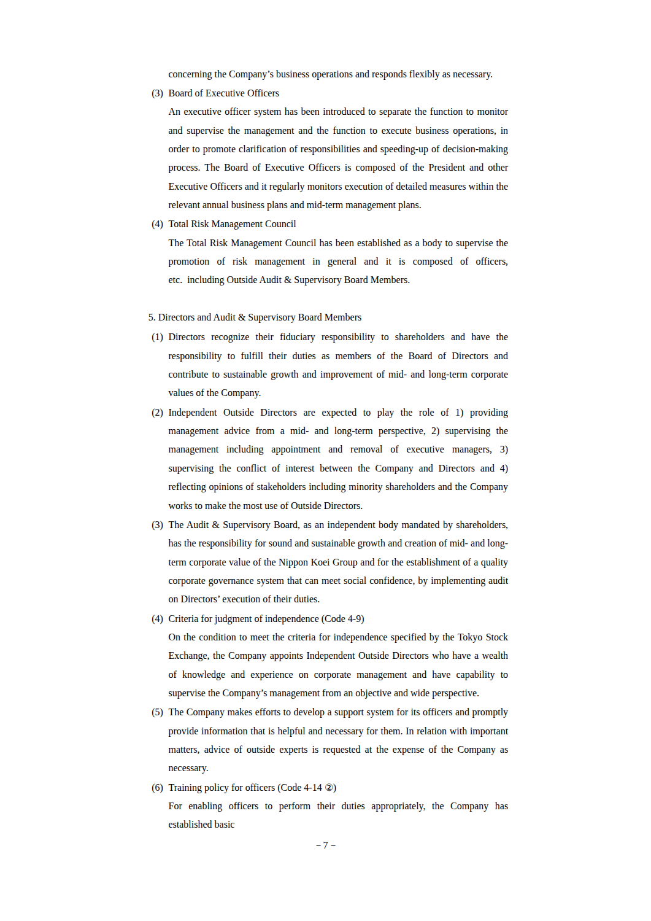concerning the Company’s business operations and responds flexibly as necessary.
(3)
Board of Executive Officers
An executive officer system has been introduced to separate the function to monitor and supervise the management and the function to execute business operations, in order to promote clarification of responsibilities and speeding-up of decision-making process. The Board of Executive Officers is composed of the President and other Executive Officers and it regularly monitors execution of detailed measures within the relevant annual business plans and mid-term management plans.
(4)
Total Risk Management Council
The Total Risk Management Council has been established as a body to supervise the promotion of risk management in general and it is composed of officers, etc. including Outside Audit & Supervisory Board Members.
5. Directors and Audit & Supervisory Board Members
(1)
Directors recognize their fiduciary responsibility to shareholders and have the responsibility to fulfill their duties as members of the Board of Directors and contribute to sustainable growth and improvement of mid- and long-term corporate values of the Company.
(2)
Independent Outside Directors are expected to play the role of 1) providing management advice from a mid- and long-term perspective, 2) supervising the management including appointment and removal of executive managers, 3) supervising the conflict of interest between the Company and Directors and 4) reflecting opinions of stakeholders including minority shareholders and the Company works to make the most use of Outside Directors.
(3)
The Audit & Supervisory Board, as an independent body mandated by shareholders, has the responsibility for sound and sustainable growth and creation of mid- and long-term corporate value of the Nippon Koei Group and for the establishment of a quality corporate governance system that can meet social confidence, by implementing audit on Directors’ execution of their duties.
(4)
Criteria for judgment of independence (Code 4-9)
On the condition to meet the criteria for independence specified by the Tokyo Stock Exchange, the Company appoints Independent Outside Directors who have a wealth of knowledge and experience on corporate management and have capability to supervise the Company’s management from an objective and wide perspective.
(5)
The Company makes efforts to develop a support system for its officers and promptly provide information that is helpful and necessary for them. In relation with important matters, advice of outside experts is requested at the expense of the Company as necessary.
(6)
Training policy for officers (Code 4-14 ②)
For enabling officers to perform their duties appropriately, the Company has established basic
－7－